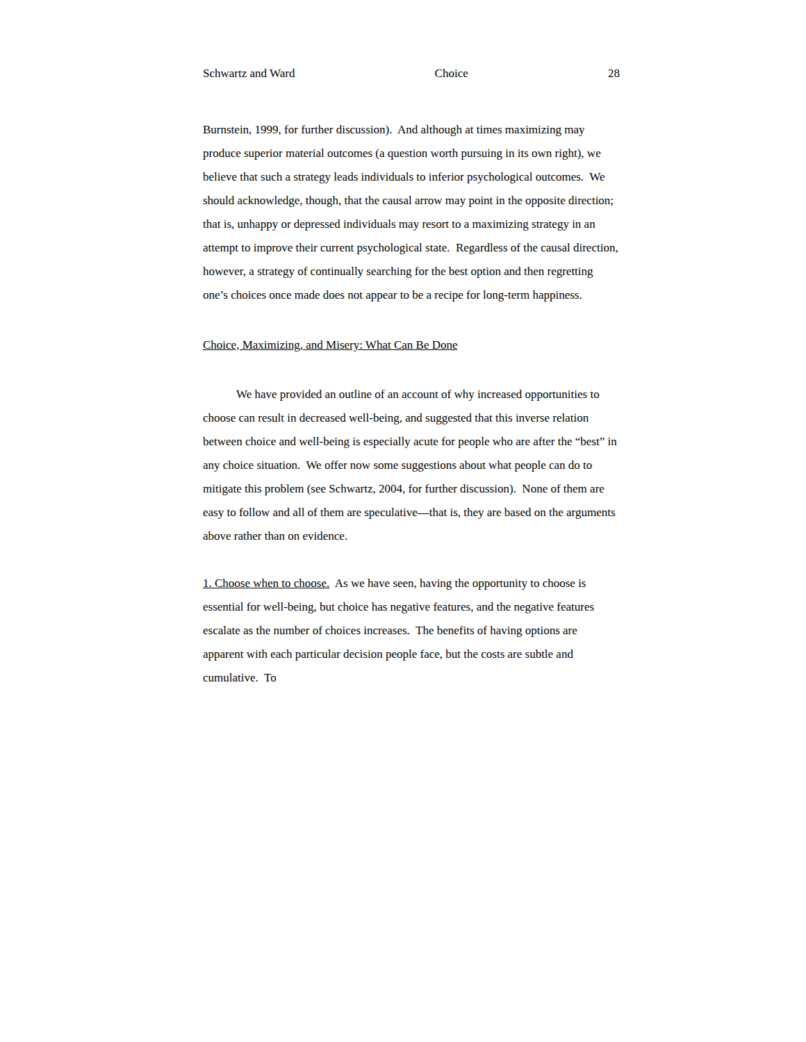Schwartz and Ward Choice 28
Burnstein, 1999, for further discussion). And although at times maximizing may produce superior material outcomes (a question worth pursuing in its own right), we believe that such a strategy leads individuals to inferior psychological outcomes. We should acknowledge, though, that the causal arrow may point in the opposite direction; that is, unhappy or depressed individuals may resort to a maximizing strategy in an attempt to improve their current psychological state. Regardless of the causal direction, however, a strategy of continually searching for the best option and then regretting one’s choices once made does not appear to be a recipe for long-term happiness.
Choice, Maximizing, and Misery: What Can Be Done
We have provided an outline of an account of why increased opportunities to choose can result in decreased well-being, and suggested that this inverse relation between choice and well-being is especially acute for people who are after the “best” in any choice situation. We offer now some suggestions about what people can do to mitigate this problem (see Schwartz, 2004, for further discussion). None of them are easy to follow and all of them are speculative—that is, they are based on the arguments above rather than on evidence.
1. Choose when to choose. As we have seen, having the opportunity to choose is essential for well-being, but choice has negative features, and the negative features escalate as the number of choices increases. The benefits of having options are apparent with each particular decision people face, but the costs are subtle and cumulative. To